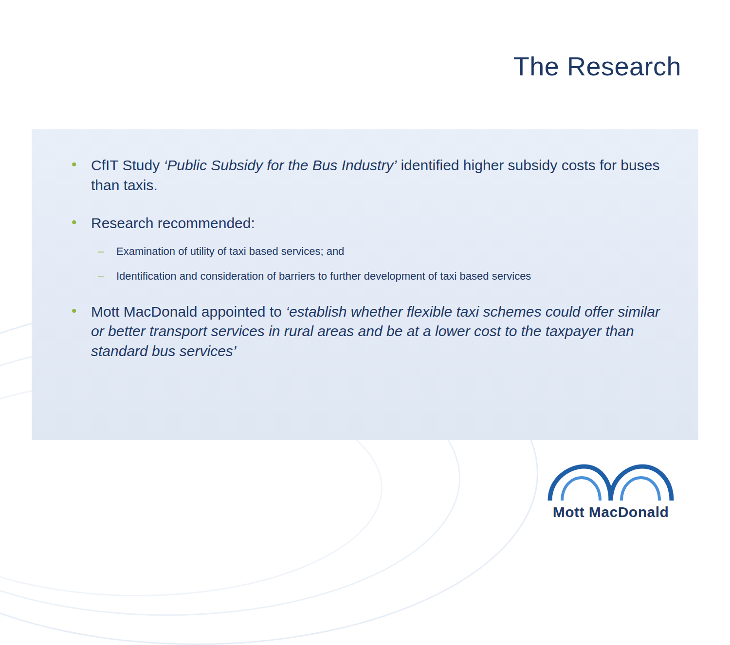The Research
CfIT Study ‘Public Subsidy for the Bus Industry’ identified higher subsidy costs for buses than taxis.
Research recommended:
Examination of utility of taxi based services; and
Identification and consideration of barriers to further development of taxi based services
Mott MacDonald appointed to ‘establish whether flexible taxi schemes could offer similar or better transport services in rural areas and be at a lower cost to the taxpayer than standard bus services’
Mott MacDonald